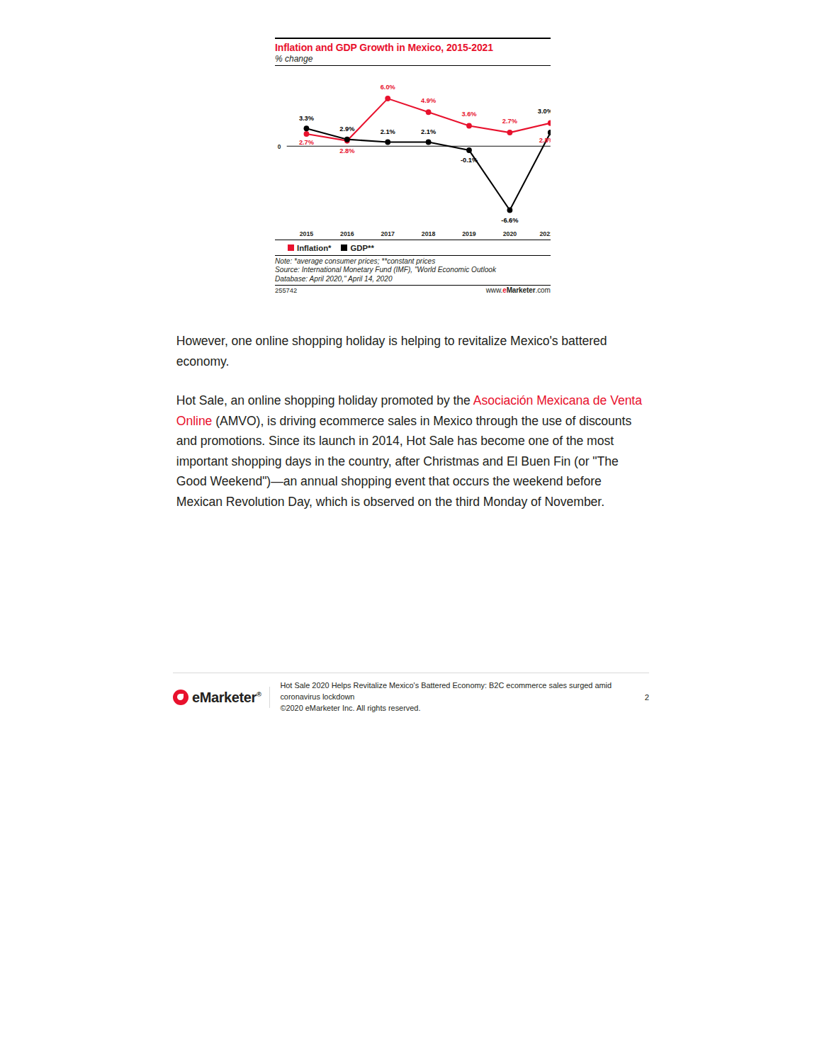Inflation and GDP Growth in Mexico, 2015-2021
% change
0 3.3% 2.9% 2.1% 2.1% -0.1% -6.6% 2.7% 2.8% 6.0% 4.9% 3.6% 2.7% 3.0% 2.8% 2015 2016 2017 2018 2019 2020 2021
Inflation* GDP**
Note: *average consumer prices; **constant prices
Source: International Monetary Fund (IMF), "World Economic Outlook
Database: April 2020," April 14, 2020
255742 www.eMarketer.com
However, one online shopping holiday is helping to revitalize Mexico's battered economy.
Hot Sale, an online shopping holiday promoted by the Asociación Mexicana de Venta Online (AMVO), is driving ecommerce sales in Mexico through the use of discounts and promotions. Since its launch in 2014, Hot Sale has become one of the most important shopping days in the country, after Christmas and El Buen Fin (or "The Good Weekend")—an annual shopping event that occurs the weekend before Mexican Revolution Day, which is observed on the third Monday of November.
eMarketer®
Hot Sale 2020 Helps Revitalize Mexico's Battered Economy: B2C ecommerce sales surged amid coronavirus lockdown
©2020 eMarketer Inc. All rights reserved.
2